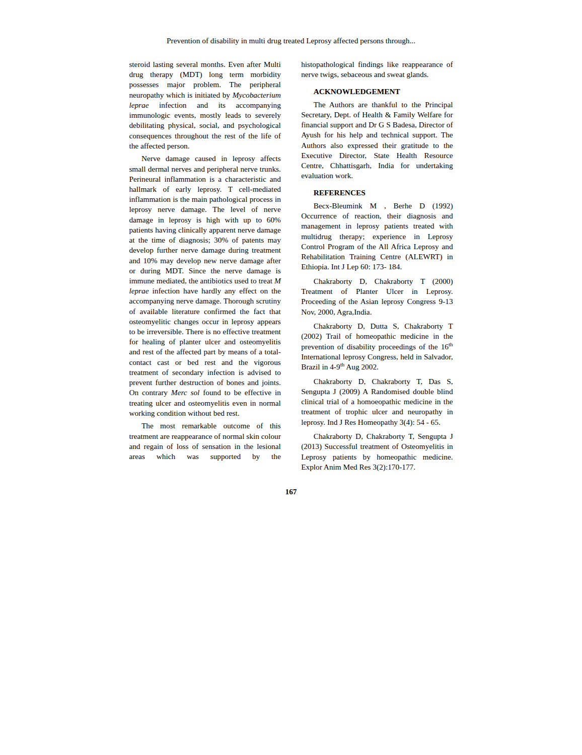Prevention of disability in multi drug treated Leprosy affected persons through...
steroid lasting several months. Even after Multi drug therapy (MDT) long term morbidity possesses major problem. The peripheral neuropathy which is initiated by Mycobacterium leprae infection and its accompanying immunologic events, mostly leads to severely debilitating physical, social, and psychological consequences throughout the rest of the life of the affected person.
Nerve damage caused in leprosy affects small dermal nerves and peripheral nerve trunks. Perineural inflammation is a characteristic and hallmark of early leprosy. T cell-mediated inflammation is the main pathological process in leprosy nerve damage. The level of nerve damage in leprosy is high with up to 60% patients having clinically apparent nerve damage at the time of diagnosis; 30% of patents may develop further nerve damage during treatment and 10% may develop new nerve damage after or during MDT. Since the nerve damage is immune mediated, the antibiotics used to treat M leprae infection have hardly any effect on the accompanying nerve damage. Thorough scrutiny of available literature confirmed the fact that osteomyelitic changes occur in leprosy appears to be irreversible. There is no effective treatment for healing of planter ulcer and osteomyelitis and rest of the affected part by means of a total-contact cast or bed rest and the vigorous treatment of secondary infection is advised to prevent further destruction of bones and joints. On contrary Merc sol found to be effective in treating ulcer and osteomyelitis even in normal working condition without bed rest.
The most remarkable outcome of this treatment are reappearance of normal skin colour and regain of loss of sensation in the lesional areas which was supported by the histopathological findings like reappearance of nerve twigs, sebaceous and sweat glands.
ACKNOWLEDGEMENT
The Authors are thankful to the Principal Secretary, Dept. of Health & Family Welfare for financial support and Dr G S Badesa, Director of Ayush for his help and technical support. The Authors also expressed their gratitude to the Executive Director, State Health Resource Centre, Chhattisgarh, India for undertaking evaluation work.
REFERENCES
Becx-Bleumink M , Berhe D (1992) Occurrence of reaction, their diagnosis and management in leprosy patients treated with multidrug therapy; experience in Leprosy Control Program of the All Africa Leprosy and Rehabilitation Training Centre (ALEWRT) in Ethiopia. Int J Lep 60: 173- 184.
Chakraborty D, Chakraborty T (2000) Treatment of Planter Ulcer in Leprosy. Proceeding of the Asian leprosy Congress 9-13 Nov, 2000, Agra,India.
Chakraborty D, Dutta S, Chakraborty T (2002) Trail of homeopathic medicine in the prevention of disability proceedings of the 16th International leprosy Congress, held in Salvador, Brazil in 4-9th Aug 2002.
Chakraborty D, Chakraborty T, Das S, Sengupta J (2009) A Randomised double blind clinical trial of a homoeopathic medicine in the treatment of trophic ulcer and neuropathy in leprosy. Ind J Res Homeopathy 3(4): 54 - 65.
Chakraborty D, Chakraborty T, Sengupta J (2013) Successful treatment of Osteomyelitis in Leprosy patients by homeopathic medicine. Explor Anim Med Res 3(2):170-177.
167